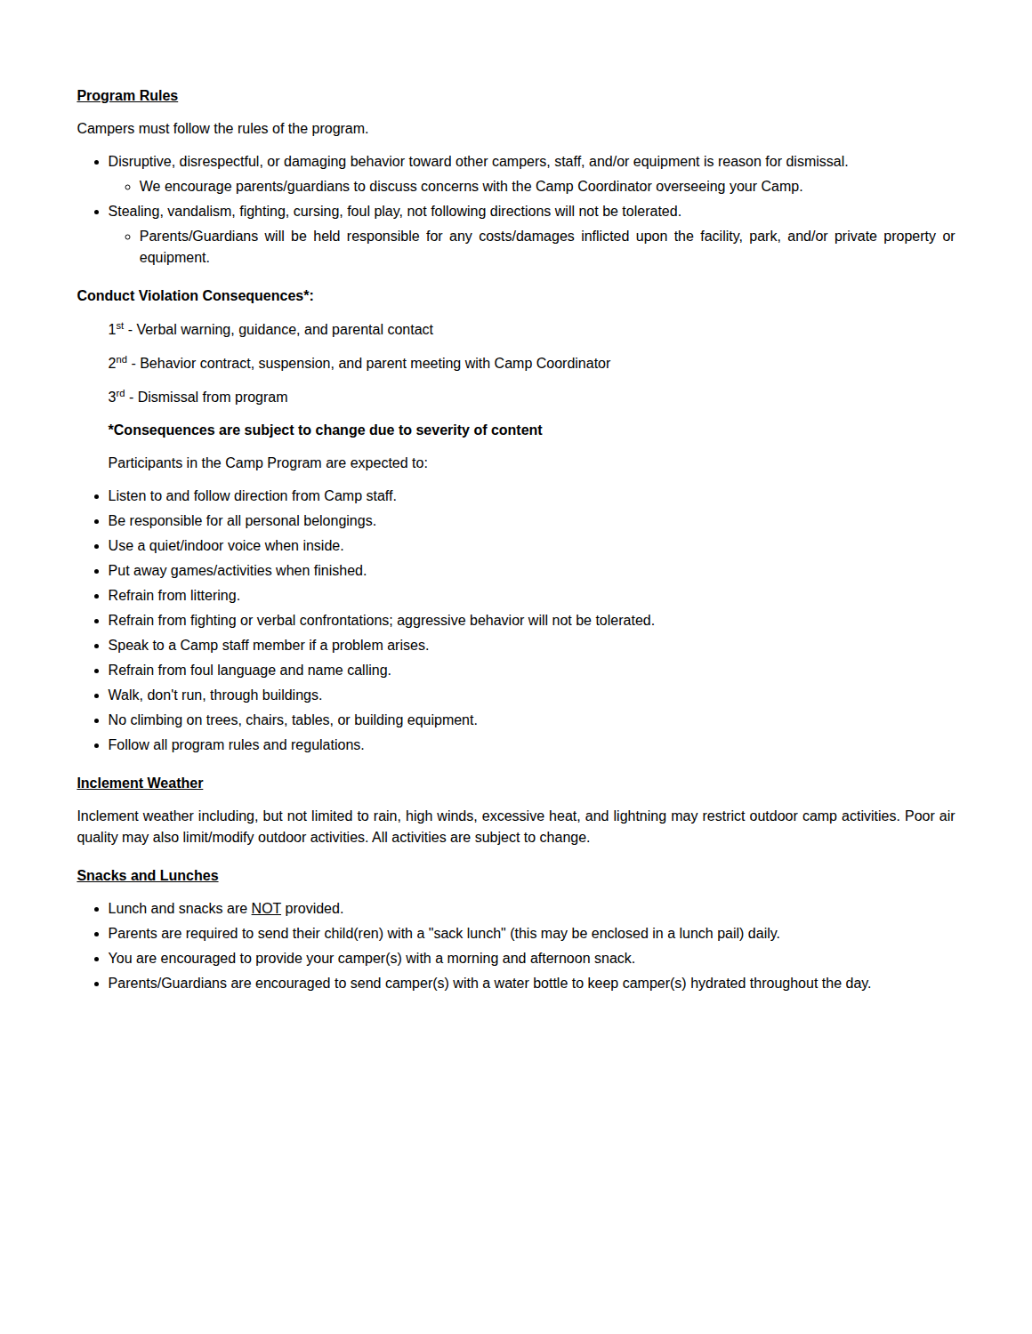Program Rules
Campers must follow the rules of the program.
Disruptive, disrespectful, or damaging behavior toward other campers, staff, and/or equipment is reason for dismissal.
We encourage parents/guardians to discuss concerns with the Camp Coordinator overseeing your Camp.
Stealing, vandalism, fighting, cursing, foul play, not following directions will not be tolerated.
Parents/Guardians will be held responsible for any costs/damages inflicted upon the facility, park, and/or private property or equipment.
Conduct Violation Consequences*:
1st - Verbal warning, guidance, and parental contact
2nd - Behavior contract, suspension, and parent meeting with Camp Coordinator
3rd - Dismissal from program
*Consequences are subject to change due to severity of content
Participants in the Camp Program are expected to:
Listen to and follow direction from Camp staff.
Be responsible for all personal belongings.
Use a quiet/indoor voice when inside.
Put away games/activities when finished.
Refrain from littering.
Refrain from fighting or verbal confrontations; aggressive behavior will not be tolerated.
Speak to a Camp staff member if a problem arises.
Refrain from foul language and name calling.
Walk, don't run, through buildings.
No climbing on trees, chairs, tables, or building equipment.
Follow all program rules and regulations.
Inclement Weather
Inclement weather including, but not limited to rain, high winds, excessive heat, and lightning may restrict outdoor camp activities. Poor air quality may also limit/modify outdoor activities. All activities are subject to change.
Snacks and Lunches
Lunch and snacks are NOT provided.
Parents are required to send their child(ren) with a "sack lunch" (this may be enclosed in a lunch pail) daily.
You are encouraged to provide your camper(s) with a morning and afternoon snack.
Parents/Guardians are encouraged to send camper(s) with a water bottle to keep camper(s) hydrated throughout the day.